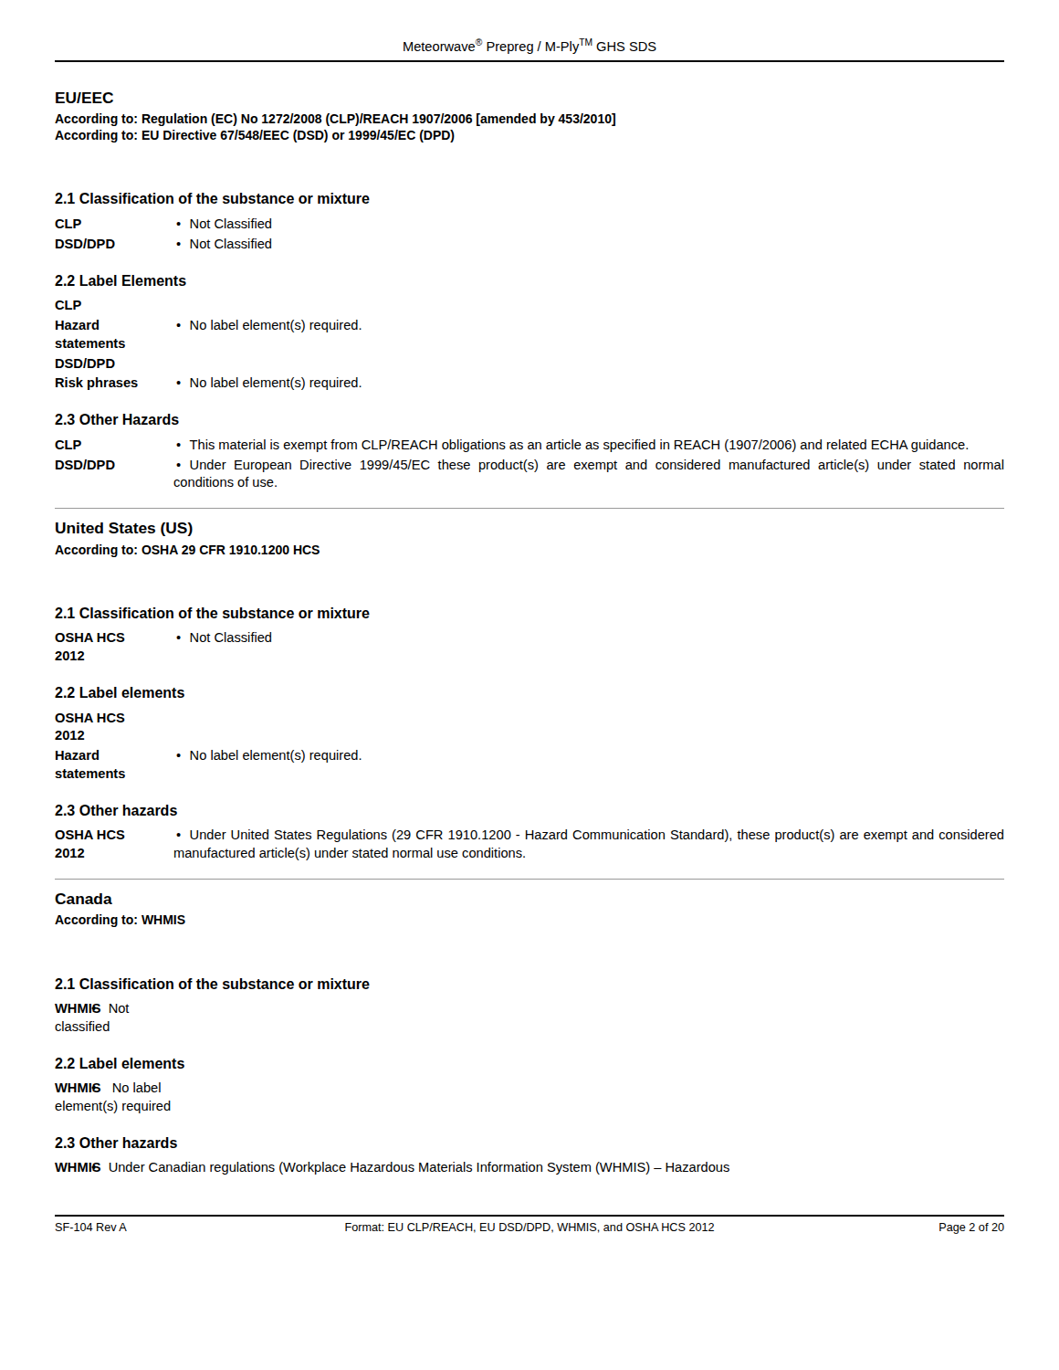Meteorwave® Prepreg / M-PlyTM GHS SDS
EU/EEC
According to: Regulation (EC) No 1272/2008 (CLP)/REACH 1907/2006 [amended by 453/2010]
According to: EU Directive 67/548/EEC (DSD) or 1999/45/EC (DPD)
2.1 Classification of the substance or mixture
| CLP | Not Classified |
| DSD/DPD | Not Classified |
2.2 Label Elements
| CLP | |
| Hazard statements | No label element(s) required. |
| DSD/DPD | |
| Risk phrases | No label element(s) required. |
2.3 Other Hazards
| CLP | This material is exempt from CLP/REACH obligations as an article as specified in REACH (1907/2006) and related ECHA guidance. |
| DSD/DPD | Under European Directive 1999/45/EC these product(s) are exempt and considered manufactured article(s) under stated normal conditions of use. |
United States (US)
According to: OSHA 29 CFR 1910.1200 HCS
2.1 Classification of the substance or mixture
| OSHA HCS 2012 | Not Classified |
2.2 Label elements
| OSHA HCS 2012 | |
| Hazard statements | No label element(s) required. |
2.3 Other hazards
| OSHA HCS 2012 | Under United States Regulations (29 CFR 1910.1200 - Hazard Communication Standard), these product(s) are exempt and considered manufactured article(s) under stated normal use conditions. |
Canada
According to: WHMIS
2.1 Classification of the substance or mixture
| WHMIS Not classified | |
2.2 Label elements
| WHMIS No label element(s) required | |
2.3 Other hazards
| WHMIS Under Canadian regulations (Workplace Hazardous Materials Information System (WHMIS) – Hazardous |
SF-104 Rev A
Format: EU CLP/REACH, EU DSD/DPD, WHMIS, and OSHA HCS 2012
Page 2 of 20